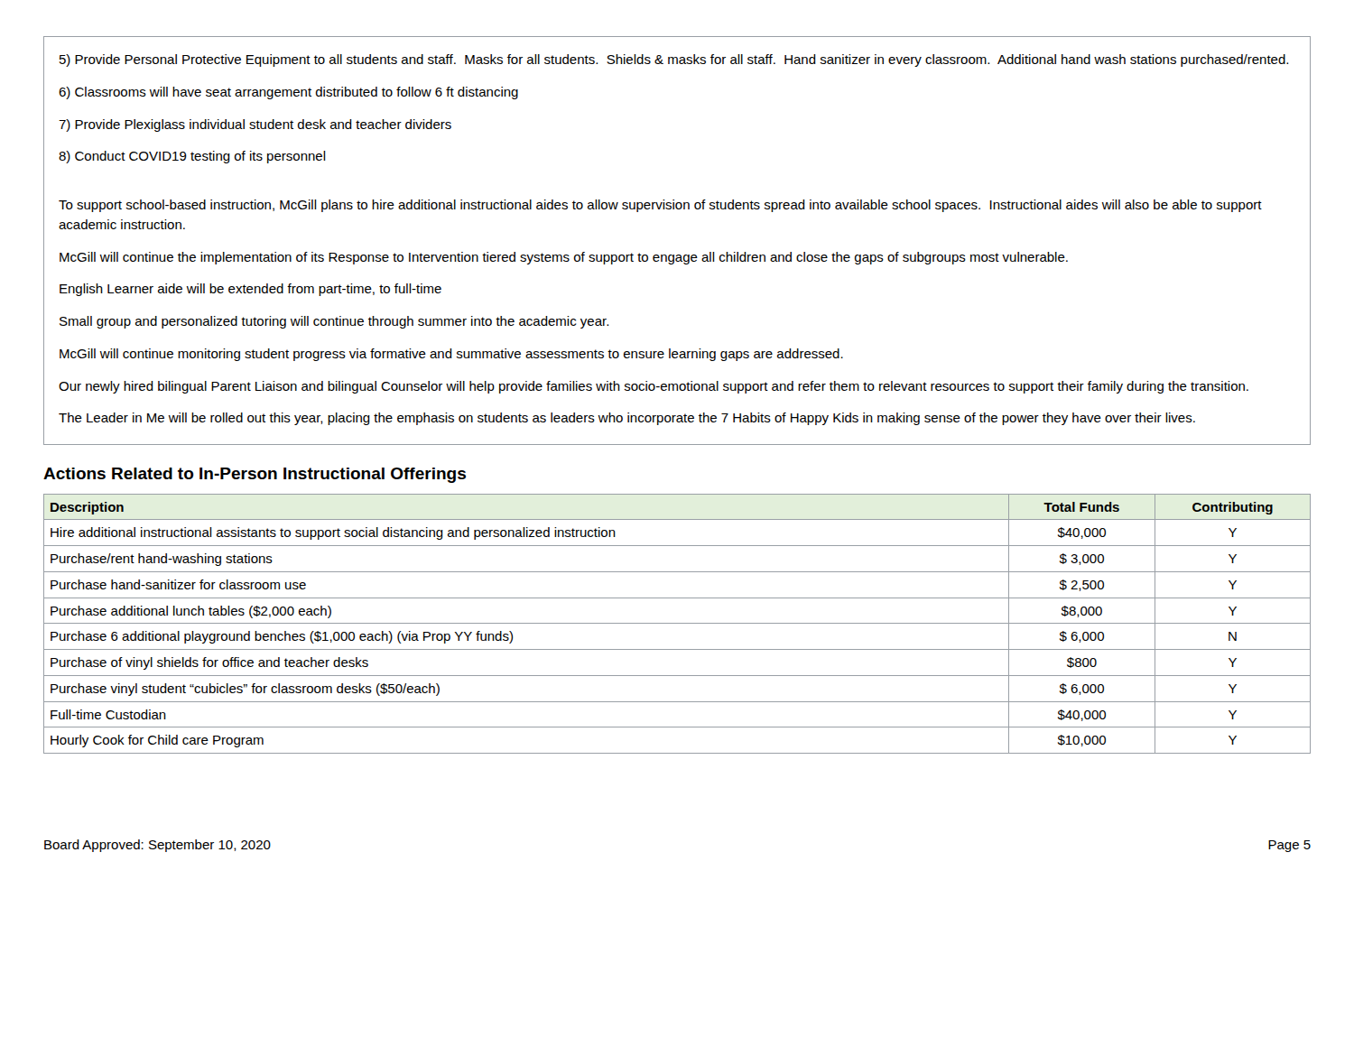5) Provide Personal Protective Equipment to all students and staff. Masks for all students. Shields & masks for all staff. Hand sanitizer in every classroom. Additional hand wash stations purchased/rented.
6) Classrooms will have seat arrangement distributed to follow 6 ft distancing
7) Provide Plexiglass individual student desk and teacher dividers
8) Conduct COVID19 testing of its personnel
To support school-based instruction, McGill plans to hire additional instructional aides to allow supervision of students spread into available school spaces. Instructional aides will also be able to support academic instruction.
McGill will continue the implementation of its Response to Intervention tiered systems of support to engage all children and close the gaps of subgroups most vulnerable.
English Learner aide will be extended from part-time, to full-time
Small group and personalized tutoring will continue through summer into the academic year.
McGill will continue monitoring student progress via formative and summative assessments to ensure learning gaps are addressed.
Our newly hired bilingual Parent Liaison and bilingual Counselor will help provide families with socio-emotional support and refer them to relevant resources to support their family during the transition.
The Leader in Me will be rolled out this year, placing the emphasis on students as leaders who incorporate the 7 Habits of Happy Kids in making sense of the power they have over their lives.
Actions Related to In-Person Instructional Offerings
| Description | Total Funds | Contributing |
| --- | --- | --- |
| Hire additional instructional assistants to support social distancing and personalized instruction | $40,000 | Y |
| Purchase/rent hand-washing stations | $ 3,000 | Y |
| Purchase hand-sanitizer for classroom use | $ 2,500 | Y |
| Purchase additional lunch tables ($2,000 each) | $8,000 | Y |
| Purchase 6 additional playground benches ($1,000 each) (via Prop YY funds) | $ 6,000 | N |
| Purchase of vinyl shields for office and teacher desks | $800 | Y |
| Purchase vinyl student “cubicles” for classroom desks ($50/each) | $ 6,000 | Y |
| Full-time Custodian | $40,000 | Y |
| Hourly Cook for Child care Program | $10,000 | Y |
Board Approved: September 10, 2020 Page 5